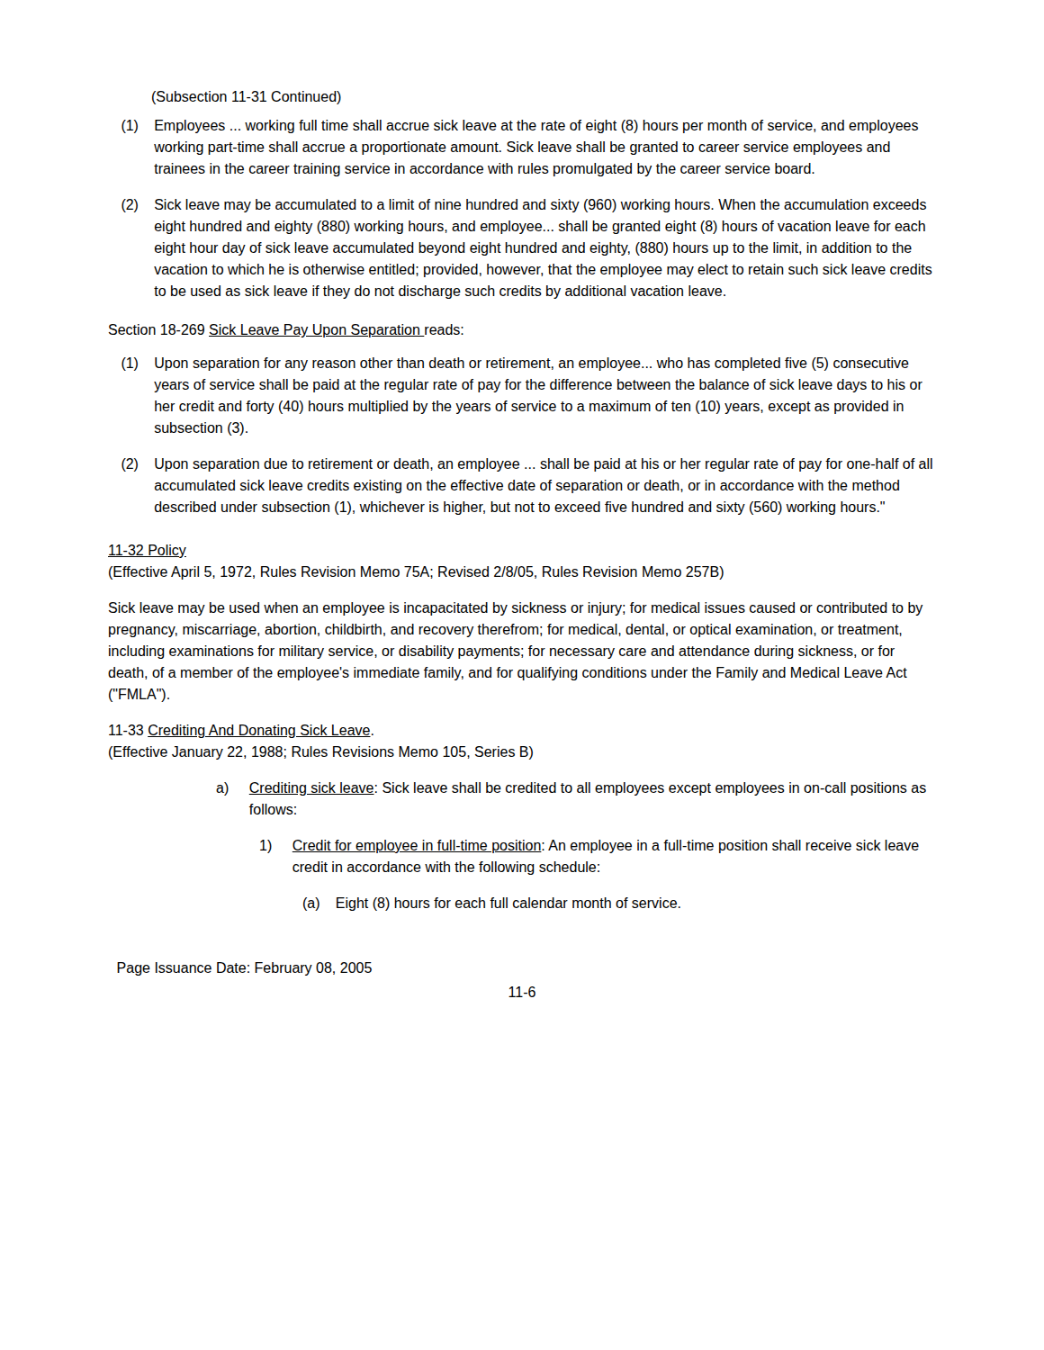(Subsection 11-31 Continued)
(1) Employees ... working full time shall accrue sick leave at the rate of eight (8) hours per month of service, and employees working part-time shall accrue a proportionate amount. Sick leave shall be granted to career service employees and trainees in the career training service in accordance with rules promulgated by the career service board.
(2) Sick leave may be accumulated to a limit of nine hundred and sixty (960) working hours. When the accumulation exceeds eight hundred and eighty (880) working hours, and employee... shall be granted eight (8) hours of vacation leave for each eight hour day of sick leave accumulated beyond eight hundred and eighty, (880) hours up to the limit, in addition to the vacation to which he is otherwise entitled; provided, however, that the employee may elect to retain such sick leave credits to be used as sick leave if they do not discharge such credits by additional vacation leave.
Section 18-269 Sick Leave Pay Upon Separation reads:
(1) Upon separation for any reason other than death or retirement, an employee... who has completed five (5) consecutive years of service shall be paid at the regular rate of pay for the difference between the balance of sick leave days to his or her credit and forty (40) hours multiplied by the years of service to a maximum of ten (10) years, except as provided in subsection (3).
(2) Upon separation due to retirement or death, an employee ... shall be paid at his or her regular rate of pay for one-half of all accumulated sick leave credits existing on the effective date of separation or death, or in accordance with the method described under subsection (1), whichever is higher, but not to exceed five hundred and sixty (560) working hours."
11-32 Policy
(Effective April 5, 1972, Rules Revision Memo 75A; Revised 2/8/05, Rules Revision Memo 257B)
Sick leave may be used when an employee is incapacitated by sickness or injury; for medical issues caused or contributed to by pregnancy, miscarriage, abortion, childbirth, and recovery therefrom; for medical, dental, or optical examination, or treatment, including examinations for military service, or disability payments; for necessary care and attendance during sickness, or for death, of a member of the employee's immediate family, and for qualifying conditions under the Family and Medical Leave Act ("FMLA").
11-33 Crediting And Donating Sick Leave.
(Effective January 22, 1988; Rules Revisions Memo 105, Series B)
a) Crediting sick leave: Sick leave shall be credited to all employees except employees in on-call positions as follows:
1) Credit for employee in full-time position: An employee in a full-time position shall receive sick leave credit in accordance with the following schedule:
(a) Eight (8) hours for each full calendar month of service.
Page Issuance Date: February 08, 2005
11-6